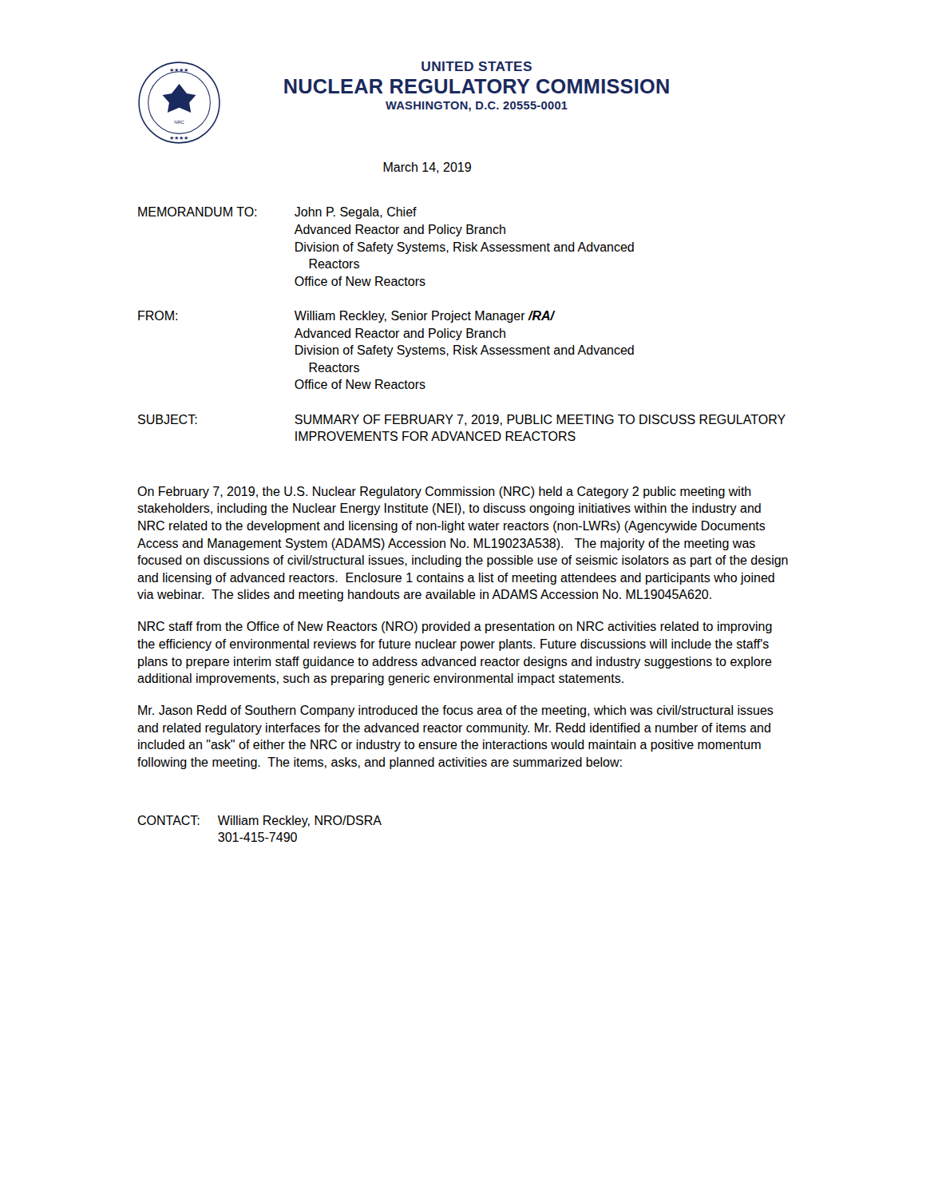UNITED STATES
NUCLEAR REGULATORY COMMISSION
WASHINGTON, D.C. 20555-0001
March 14, 2019
| MEMORANDUM TO: | John P. Segala, Chief Advanced Reactor and Policy Branch Division of Safety Systems, Risk Assessment and Advanced Reactors Office of New Reactors |
| FROM: | William Reckley, Senior Project Manager /RA/ Advanced Reactor and Policy Branch Division of Safety Systems, Risk Assessment and Advanced Reactors Office of New Reactors |
| SUBJECT: | SUMMARY OF FEBRUARY 7, 2019, PUBLIC MEETING TO DISCUSS REGULATORY IMPROVEMENTS FOR ADVANCED REACTORS |
On February 7, 2019, the U.S. Nuclear Regulatory Commission (NRC) held a Category 2 public meeting with stakeholders, including the Nuclear Energy Institute (NEI), to discuss ongoing initiatives within the industry and NRC related to the development and licensing of non-light water reactors (non-LWRs) (Agencywide Documents Access and Management System (ADAMS) Accession No. ML19023A538). The majority of the meeting was focused on discussions of civil/structural issues, including the possible use of seismic isolators as part of the design and licensing of advanced reactors. Enclosure 1 contains a list of meeting attendees and participants who joined via webinar. The slides and meeting handouts are available in ADAMS Accession No. ML19045A620.
NRC staff from the Office of New Reactors (NRO) provided a presentation on NRC activities related to improving the efficiency of environmental reviews for future nuclear power plants. Future discussions will include the staff's plans to prepare interim staff guidance to address advanced reactor designs and industry suggestions to explore additional improvements, such as preparing generic environmental impact statements.
Mr. Jason Redd of Southern Company introduced the focus area of the meeting, which was civil/structural issues and related regulatory interfaces for the advanced reactor community. Mr. Redd identified a number of items and included an "ask" of either the NRC or industry to ensure the interactions would maintain a positive momentum following the meeting. The items, asks, and planned activities are summarized below:
CONTACT:
William Reckley, NRO/DSRA 301-415-7490